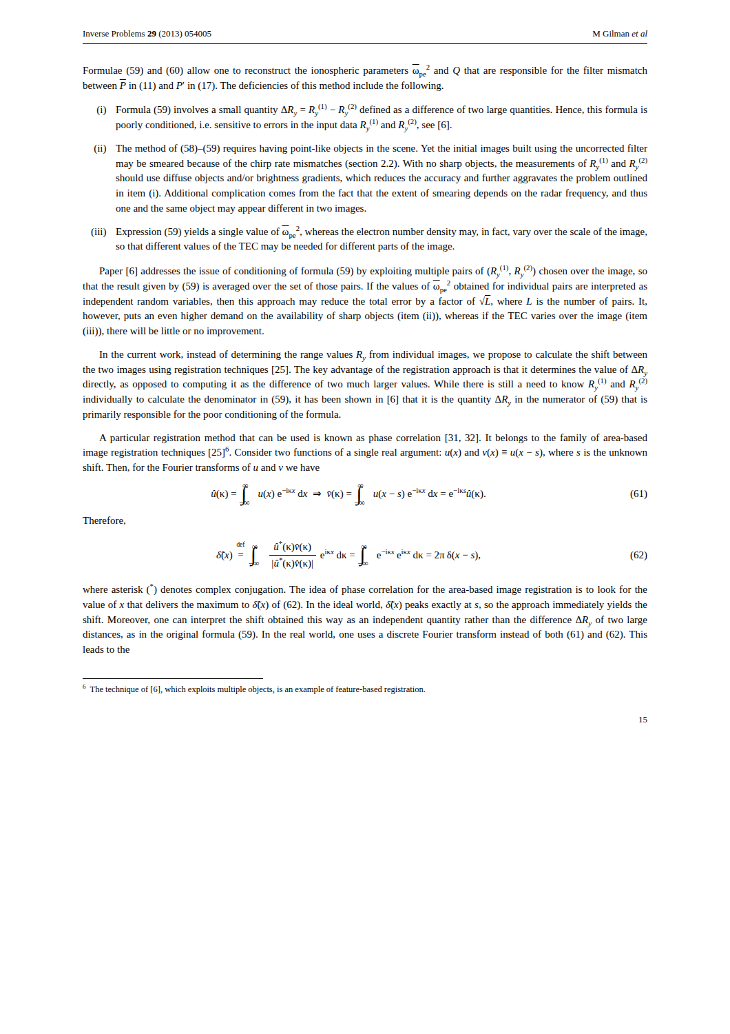Inverse Problems 29 (2013) 054005 M Gilman et al
Formulae (59) and (60) allow one to reconstruct the ionospheric parameters ωpe2 and Q that are responsible for the filter mismatch between P in (11) and P′ in (17). The deficiencies of this method include the following.
(i) Formula (59) involves a small quantity ΔRy = Ry(1) − Ry(2) defined as a difference of two large quantities. Hence, this formula is poorly conditioned, i.e. sensitive to errors in the input data Ry(1) and Ry(2), see [6].
(ii) The method of (58)–(59) requires having point-like objects in the scene. Yet the initial images built using the uncorrected filter may be smeared because of the chirp rate mismatches (section 2.2). With no sharp objects, the measurements of Ry(1) and Ry(2) should use diffuse objects and/or brightness gradients, which reduces the accuracy and further aggravates the problem outlined in item (i). Additional complication comes from the fact that the extent of smearing depends on the radar frequency, and thus one and the same object may appear different in two images.
(iii) Expression (59) yields a single value of ωpe2, whereas the electron number density may, in fact, vary over the scale of the image, so that different values of the TEC may be needed for different parts of the image.
Paper [6] addresses the issue of conditioning of formula (59) by exploiting multiple pairs of (Ry(1), Ry(2)) chosen over the image, so that the result given by (59) is averaged over the set of those pairs. If the values of ωpe2 obtained for individual pairs are interpreted as independent random variables, then this approach may reduce the total error by a factor of √L, where L is the number of pairs. It, however, puts an even higher demand on the availability of sharp objects (item (ii)), whereas if the TEC varies over the image (item (iii)), there will be little or no improvement.
In the current work, instead of determining the range values Ry from individual images, we propose to calculate the shift between the two images using registration techniques [25]. The key advantage of the registration approach is that it determines the value of ΔRy directly, as opposed to computing it as the difference of two much larger values. While there is still a need to know Ry(1) and Ry(2) individually to calculate the denominator in (59), it has been shown in [6] that it is the quantity ΔRy in the numerator of (59) that is primarily responsible for the poor conditioning of the formula.
A particular registration method that can be used is known as phase correlation [31, 32]. It belongs to the family of area-based image registration techniques [25]6. Consider two functions of a single real argument: u(x) and v(x) ≡ u(x − s), where s is the unknown shift. Then, for the Fourier transforms of u and v we have
û(κ) = ∫∞−∞ u(x) e−iκx dx ⇒ v̂(κ) = ∫∞−∞ u(x − s) e−iκx dx = e−iκsû(κ). (61)
Therefore,
δ̃(x) def= ∫∞−∞ û*(κ)v̂(κ)|û*(κ)v̂(κ)| eiκx dκ = ∫∞−∞ e−iκs eiκx dκ = 2π δ(x − s), (62)
where asterisk (*) denotes complex conjugation. The idea of phase correlation for the area-based image registration is to look for the value of x that delivers the maximum to δ̃(x) of (62). In the ideal world, δ̃(x) peaks exactly at s, so the approach immediately yields the shift. Moreover, one can interpret the shift obtained this way as an independent quantity rather than the difference ΔRy of two large distances, as in the original formula (59). In the real world, one uses a discrete Fourier transform instead of both (61) and (62). This leads to the
6 The technique of [6], which exploits multiple objects, is an example of feature-based registration.
15